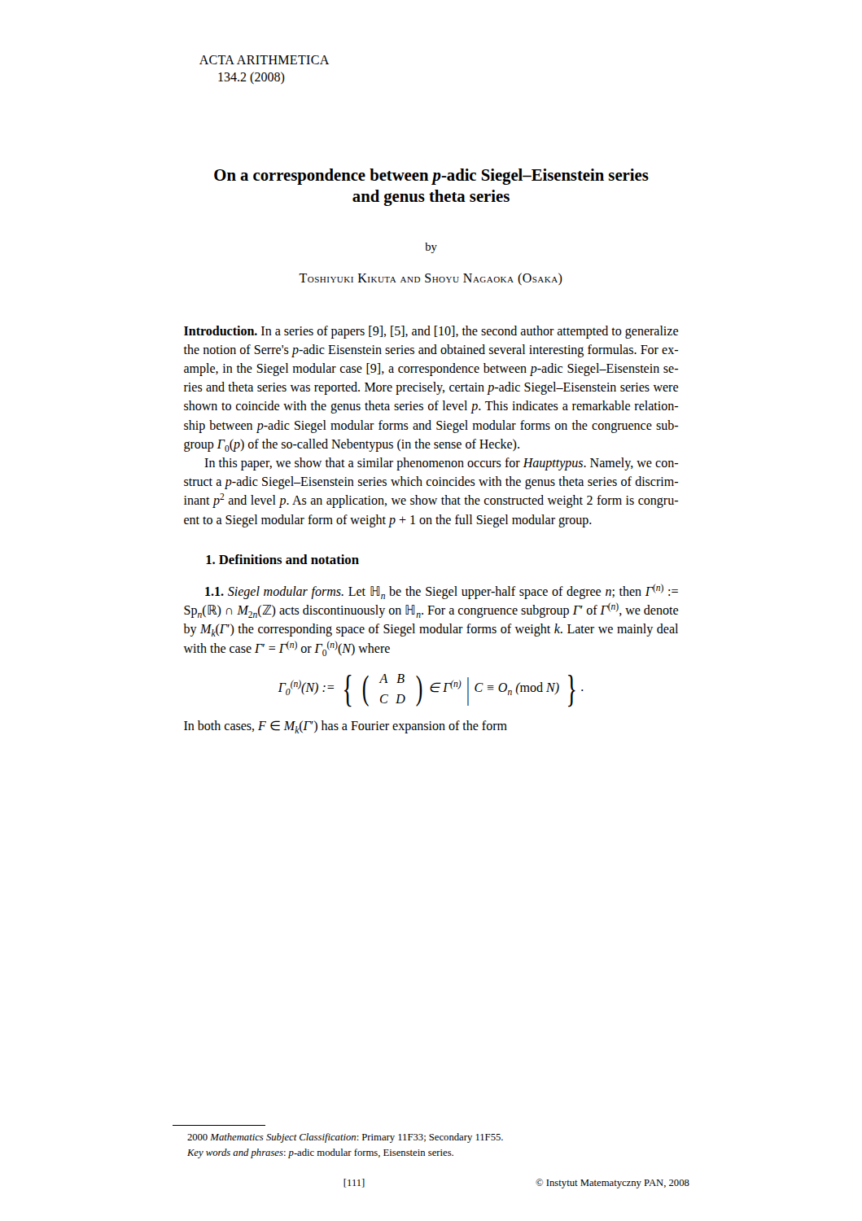ACTA ARITHMETICA
134.2 (2008)
On a correspondence between p-adic Siegel–Eisenstein series
and genus theta series
by
Toshiyuki Kikuta and Shoyu Nagaoka (Osaka)
Introduction. In a series of papers [9], [5], and [10], the second author attempted to generalize the notion of Serre's p-adic Eisenstein series and obtained several interesting formulas. For example, in the Siegel modular case [9], a correspondence between p-adic Siegel–Eisenstein series and theta series was reported. More precisely, certain p-adic Siegel–Eisenstein series were shown to coincide with the genus theta series of level p. This indicates a remarkable relationship between p-adic Siegel modular forms and Siegel modular forms on the congruence subgroup Γ0(p) of the so-called Nebentypus (in the sense of Hecke).
In this paper, we show that a similar phenomenon occurs for Haupttypus. Namely, we construct a p-adic Siegel–Eisenstein series which coincides with the genus theta series of discriminant p2 and level p. As an application, we show that the constructed weight 2 form is congruent to a Siegel modular form of weight p + 1 on the full Siegel modular group.
1. Definitions and notation
1.1. Siegel modular forms. Let ℍn be the Siegel upper-half space of degree n; then Γ(n) := Spn(ℝ) ∩ M2n(ℤ) acts discontinuously on ℍn. For a congruence subgroup Γ′ of Γ(n), we denote by Mk(Γ′) the corresponding space of Siegel modular forms of weight k. Later we mainly deal with the case Γ′ = Γ(n) or Γ0(n)(N) where
Γ0(n)(N) := { (
| A | B |
| C | D |
) ∈ Γ(n) | C ≡ On (mod N) }.
In both cases, F ∈ Mk(Γ′) has a Fourier expansion of the form
2000 Mathematics Subject Classification: Primary 11F33; Secondary 11F55.
Key words and phrases: p-adic modular forms, Eisenstein series.
[111] © Instytut Matematyczny PAN, 2008